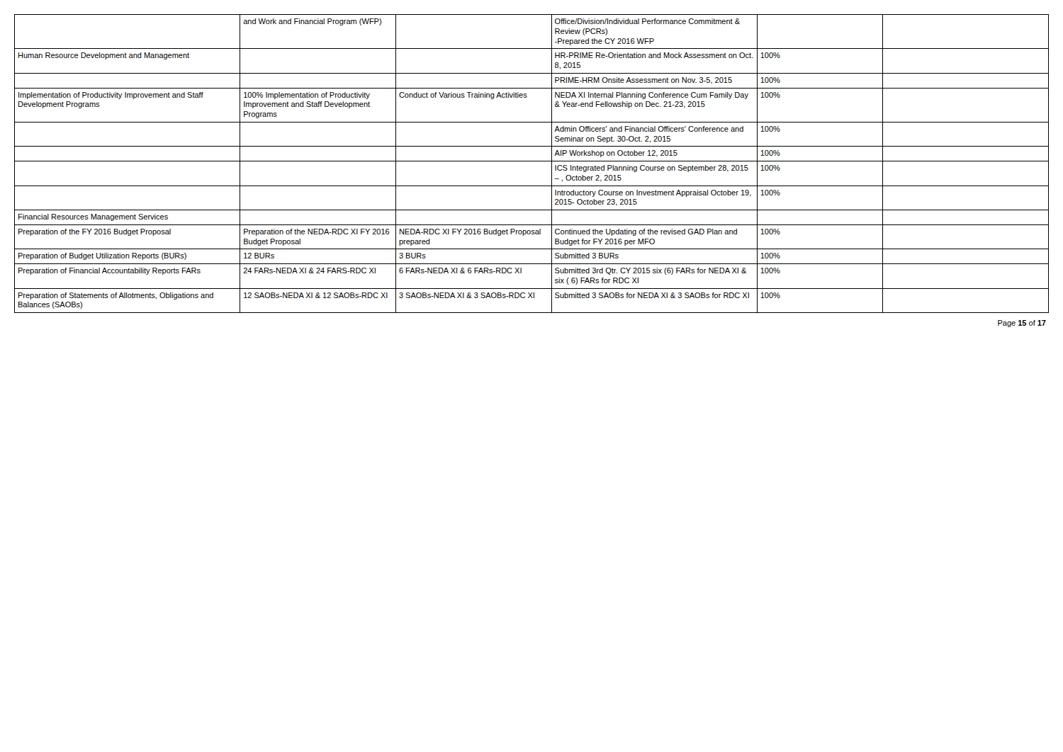| | and Work and Financial Program (WFP) | | Office/Division/Individual Performance Commitment & Review (PCRs) -Prepared the CY 2016 WFP | | |
| Human Resource Development and Management | | | HR-PRIME Re-Orientation and Mock Assessment on Oct. 8, 2015 | 100% | |
| | | | PRIME-HRM Onsite Assessment on Nov. 3-5, 2015 | 100% | |
| Implementation of Productivity Improvement and Staff Development Programs | 100% Implementation of Productivity Improvement and Staff Development Programs | Conduct of Various Training Activities | NEDA XI Internal Planning Conference Cum Family Day & Year-end Fellowship on Dec. 21-23, 2015 | 100% | |
| | | | Admin Officers' and Financial Officers' Conference and Seminar on Sept. 30-Oct. 2, 2015 | 100% | |
| | | | AIP Workshop on October 12, 2015 | 100% | |
| | | | ICS Integrated Planning Course on September 28, 2015 – , October 2, 2015 | 100% | |
| | | | Introductory Course on Investment Appraisal October 19, 2015- October 23, 2015 | 100% | |
| Financial Resources Management Services | | | | | |
| Preparation of the FY 2016 Budget Proposal | Preparation of the NEDA-RDC XI FY 2016 Budget Proposal | NEDA-RDC XI FY 2016 Budget Proposal prepared | Continued the Updating of the revised GAD Plan and Budget for FY 2016 per MFO | 100% | |
| Preparation of Budget Utilization Reports (BURs) | 12 BURs | 3 BURs | Submitted 3 BURs | 100% | |
| Preparation of Financial Accountability Reports FARs | 24 FARs-NEDA XI & 24 FARS-RDC XI | 6 FARs-NEDA XI & 6 FARs-RDC XI | Submitted 3rd Qtr. CY 2015 six (6) FARs for NEDA XI & six ( 6) FARs for RDC XI | 100% | |
| Preparation of Statements of Allotments, Obligations and Balances (SAOBs) | 12 SAOBs-NEDA XI & 12 SAOBs-RDC XI | 3 SAOBs-NEDA XI & 3 SAOBs-RDC XI | Submitted 3 SAOBs for NEDA XI & 3 SAOBs for RDC XI | 100% | |
Page 15 of 17